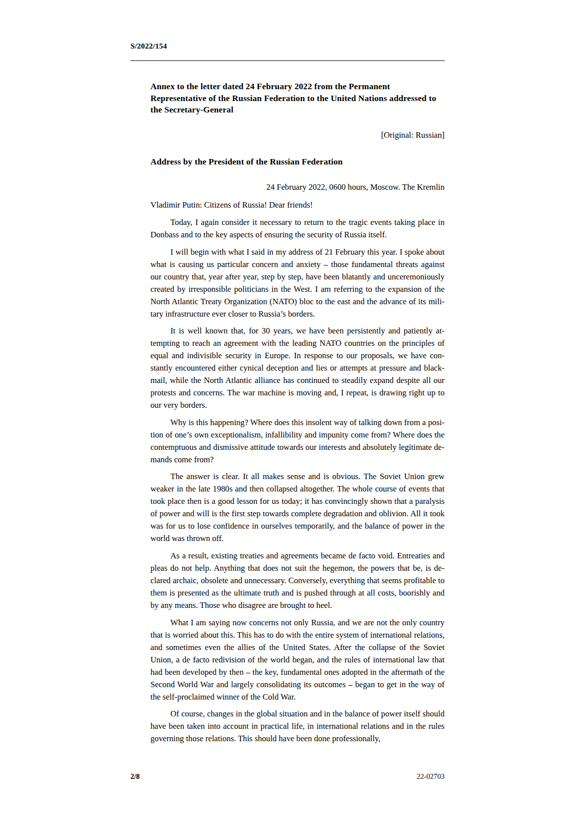S/2022/154
Annex to the letter dated 24 February 2022 from the Permanent Representative of the Russian Federation to the United Nations addressed to the Secretary-General
[Original: Russian]
Address by the President of the Russian Federation
24 February 2022, 0600 hours, Moscow. The Kremlin
Vladimir Putin: Citizens of Russia! Dear friends!
Today, I again consider it necessary to return to the tragic events taking place in Donbass and to the key aspects of ensuring the security of Russia itself.
I will begin with what I said in my address of 21 February this year. I spoke about what is causing us particular concern and anxiety – those fundamental threats against our country that, year after year, step by step, have been blatantly and unceremoniously created by irresponsible politicians in the West. I am referring to the expansion of the North Atlantic Treaty Organization (NATO) bloc to the east and the advance of its military infrastructure ever closer to Russia’s borders.
It is well known that, for 30 years, we have been persistently and patiently attempting to reach an agreement with the leading NATO countries on the principles of equal and indivisible security in Europe. In response to our proposals, we have constantly encountered either cynical deception and lies or attempts at pressure and blackmail, while the North Atlantic alliance has continued to steadily expand despite all our protests and concerns. The war machine is moving and, I repeat, is drawing right up to our very borders.
Why is this happening? Where does this insolent way of talking down from a position of one’s own exceptionalism, infallibility and impunity come from? Where does the contemptuous and dismissive attitude towards our interests and absolutely legitimate demands come from?
The answer is clear. It all makes sense and is obvious. The Soviet Union grew weaker in the late 1980s and then collapsed altogether. The whole course of events that took place then is a good lesson for us today; it has convincingly shown that a paralysis of power and will is the first step towards complete degradation and oblivion. All it took was for us to lose confidence in ourselves temporarily, and the balance of power in the world was thrown off.
As a result, existing treaties and agreements became de facto void. Entreaties and pleas do not help. Anything that does not suit the hegemon, the powers that be, is declared archaic, obsolete and unnecessary. Conversely, everything that seems profitable to them is presented as the ultimate truth and is pushed through at all costs, boorishly and by any means. Those who disagree are brought to heel.
What I am saying now concerns not only Russia, and we are not the only country that is worried about this. This has to do with the entire system of international relations, and sometimes even the allies of the United States. After the collapse of the Soviet Union, a de facto redivision of the world began, and the rules of international law that had been developed by then – the key, fundamental ones adopted in the aftermath of the Second World War and largely consolidating its outcomes – began to get in the way of the self-proclaimed winner of the Cold War.
Of course, changes in the global situation and in the balance of power itself should have been taken into account in practical life, in international relations and in the rules governing those relations. This should have been done professionally,
2/8 22-02703